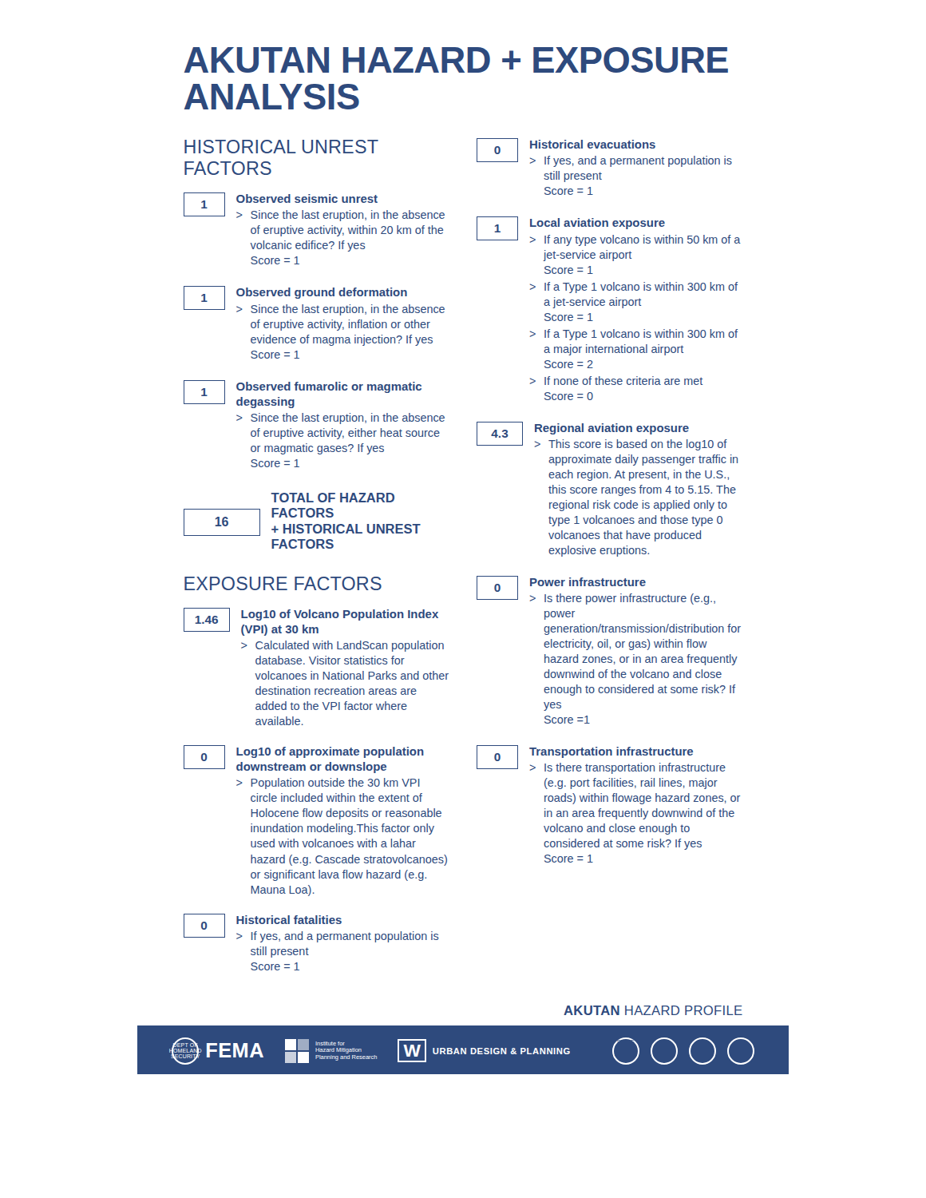Akutan Hazard + Exposure Analysis
Historical Unrest Factors
1
Observed seismic unrest
Since the last eruption, in the absence of eruptive activity, within 20 km of the volcanic edifice? If yes
Score = 1
1
Observed ground deformation
Since the last eruption, in the absence of eruptive activity, inflation or other evidence of magma injection? If yes
Score = 1
1
Observed fumarolic or magmatic degassing
Since the last eruption, in the absence of eruptive activity, either heat source or magmatic gases? If yes
Score = 1
16
Total of Hazard Factors
+ Historical Unrest Factors
Exposure Factors
1.46
Log10 of Volcano Population Index (VPI) at 30 km
Calculated with LandScan population database. Visitor statistics for volcanoes in National Parks and other destination recreation areas are added to the VPI factor where available.
0
Log10 of approximate population downstream or downslope
Population outside the 30 km VPI circle included within the extent of Holocene flow deposits or reasonable inundation modeling.This factor only used with volcanoes with a lahar hazard (e.g. Cascade stratovolcanoes) or significant lava flow hazard (e.g. Mauna Loa).
0
Historical fatalities
If yes, and a permanent population is still present
Score = 1
0
Historical evacuations
If yes, and a permanent population is still present
Score = 1
1
Local aviation exposure
If any type volcano is within 50 km of a jet-service airport
Score = 1
If a Type 1 volcano is within 300 km of a jet-service airport
Score = 1
If a Type 1 volcano is within 300 km of a major international airport
Score = 2
If none of these criteria are met
Score = 0
4.3
Regional aviation exposure
This score is based on the log10 of approximate daily passenger traffic in each region. At present, in the U.S., this score ranges from 4 to 5.15. The regional risk code is applied only to type 1 volcanoes and those type 0 volcanoes that have produced explosive eruptions.
0
Power infrastructure
Is there power infrastructure (e.g., power generation/transmission/distribution for electricity, oil, or gas) within flow hazard zones, or in an area frequently downwind of the volcano and close enough to considered at some risk? If yes
Score =1
0
Transportation infrastructure
Is there transportation infrastructure (e.g. port facilities, rail lines, major roads) within flowage hazard zones, or in an area frequently downwind of the volcano and close enough to considered at some risk? If yes
Score = 1
AKUTAN HAZARD PROFILE
DEPT OF HOMELAND SECURITY
FEMA
Institute for
Hazard Mitigation
Planning and Research
W
Urban Design & Planning
STATE OF ALASKA 1959
CITY SEAL
TRIBAL SEAL
CORP SEAL